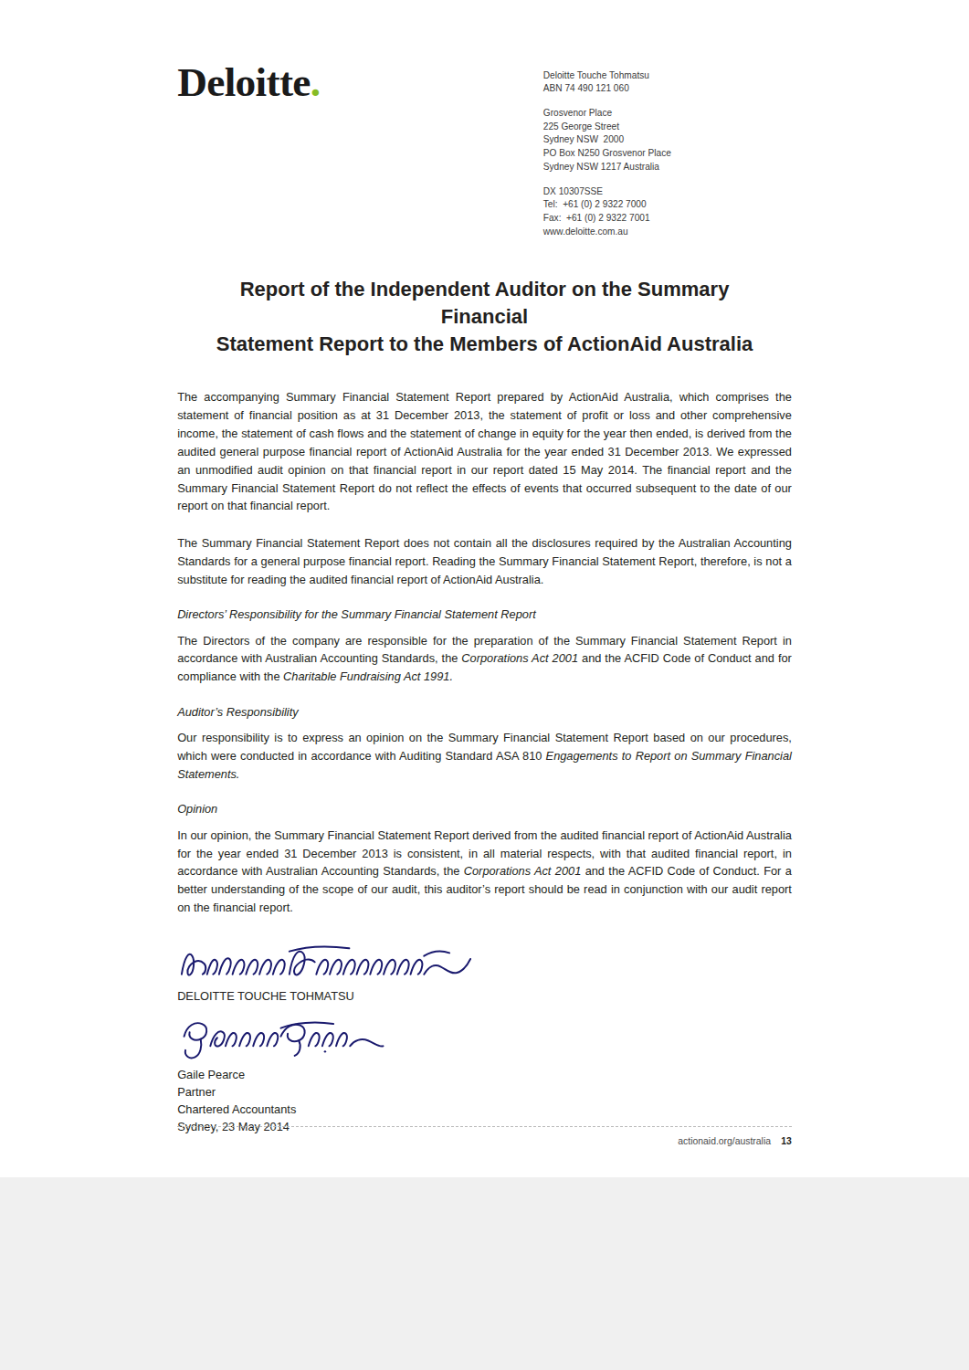Deloitte.
Deloitte Touche Tohmatsu
ABN 74 490 121 060
Grosvenor Place
225 George Street
Sydney NSW 2000
PO Box N250 Grosvenor Place
Sydney NSW 1217 Australia
DX 10307SSE
Tel: +61 (0) 2 9322 7000
Fax: +61 (0) 2 9322 7001
www.deloitte.com.au
Report of the Independent Auditor on the Summary Financial
Statement Report to the Members of ActionAid Australia
The accompanying Summary Financial Statement Report prepared by ActionAid Australia, which comprises the statement of financial position as at 31 December 2013, the statement of profit or loss and other comprehensive income, the statement of cash flows and the statement of change in equity for the year then ended, is derived from the audited general purpose financial report of ActionAid Australia for the year ended 31 December 2013. We expressed an unmodified audit opinion on that financial report in our report dated 15 May 2014. The financial report and the Summary Financial Statement Report do not reflect the effects of events that occurred subsequent to the date of our report on that financial report.
The Summary Financial Statement Report does not contain all the disclosures required by the Australian Accounting Standards for a general purpose financial report. Reading the Summary Financial Statement Report, therefore, is not a substitute for reading the audited financial report of ActionAid Australia.
Directors’ Responsibility for the Summary Financial Statement Report
The Directors of the company are responsible for the preparation of the Summary Financial Statement Report in accordance with Australian Accounting Standards, the Corporations Act 2001 and the ACFID Code of Conduct and for compliance with the Charitable Fundraising Act 1991.
Auditor’s Responsibility
Our responsibility is to express an opinion on the Summary Financial Statement Report based on our procedures, which were conducted in accordance with Auditing Standard ASA 810 Engagements to Report on Summary Financial Statements.
Opinion
In our opinion, the Summary Financial Statement Report derived from the audited financial report of ActionAid Australia for the year ended 31 December 2013 is consistent, in all material respects, with that audited financial report, in accordance with Australian Accounting Standards, the Corporations Act 2001 and the ACFID Code of Conduct. For a better understanding of the scope of our audit, this auditor’s report should be read in conjunction with our audit report on the financial report.
DELOITTE TOUCHE TOHMATSU
Gaile Pearce
Partner
Chartered Accountants
Sydney, 23 May 2014
actionaid.org/australia13